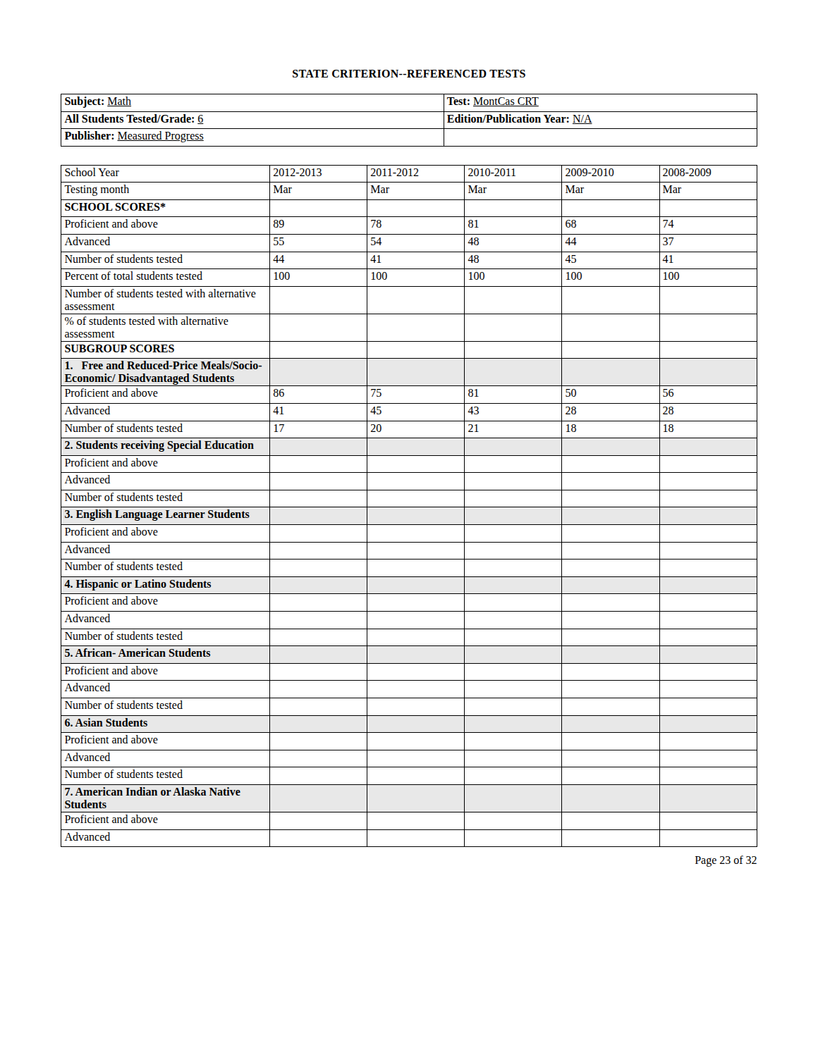STATE CRITERION--REFERENCED TESTS
| Subject: Math | Test: MontCas CRT |
| All Students Tested/Grade: 6 | Edition/Publication Year: N/A |
| Publisher: Measured Progress | |
| School Year | 2012-2013 | 2011-2012 | 2010-2011 | 2009-2010 | 2008-2009 |
| Testing month | Mar | Mar | Mar | Mar | Mar |
| SCHOOL SCORES* | | | | | |
| Proficient and above | 89 | 78 | 81 | 68 | 74 |
| Advanced | 55 | 54 | 48 | 44 | 37 |
| Number of students tested | 44 | 41 | 48 | 45 | 41 |
| Percent of total students tested | 100 | 100 | 100 | 100 | 100 |
| Number of students tested with alternative assessment | | | | | |
| % of students tested with alternative assessment | | | | | |
| SUBGROUP SCORES | | | | | |
| 1. Free and Reduced-Price Meals/Socio-Economic/ Disadvantaged Students | | | | | |
| Proficient and above | 86 | 75 | 81 | 50 | 56 |
| Advanced | 41 | 45 | 43 | 28 | 28 |
| Number of students tested | 17 | 20 | 21 | 18 | 18 |
| 2. Students receiving Special Education | | | | | |
| Proficient and above | | | | | |
| Advanced | | | | | |
| Number of students tested | | | | | |
| 3. English Language Learner Students | | | | | |
| Proficient and above | | | | | |
| Advanced | | | | | |
| Number of students tested | | | | | |
| 4. Hispanic or Latino Students | | | | | |
| Proficient and above | | | | | |
| Advanced | | | | | |
| Number of students tested | | | | | |
| 5. African- American Students | | | | | |
| Proficient and above | | | | | |
| Advanced | | | | | |
| Number of students tested | | | | | |
| 6. Asian Students | | | | | |
| Proficient and above | | | | | |
| Advanced | | | | | |
| Number of students tested | | | | | |
| 7. American Indian or Alaska Native Students | | | | | |
| Proficient and above | | | | | |
| Advanced | | | | | |
Page 23 of 32